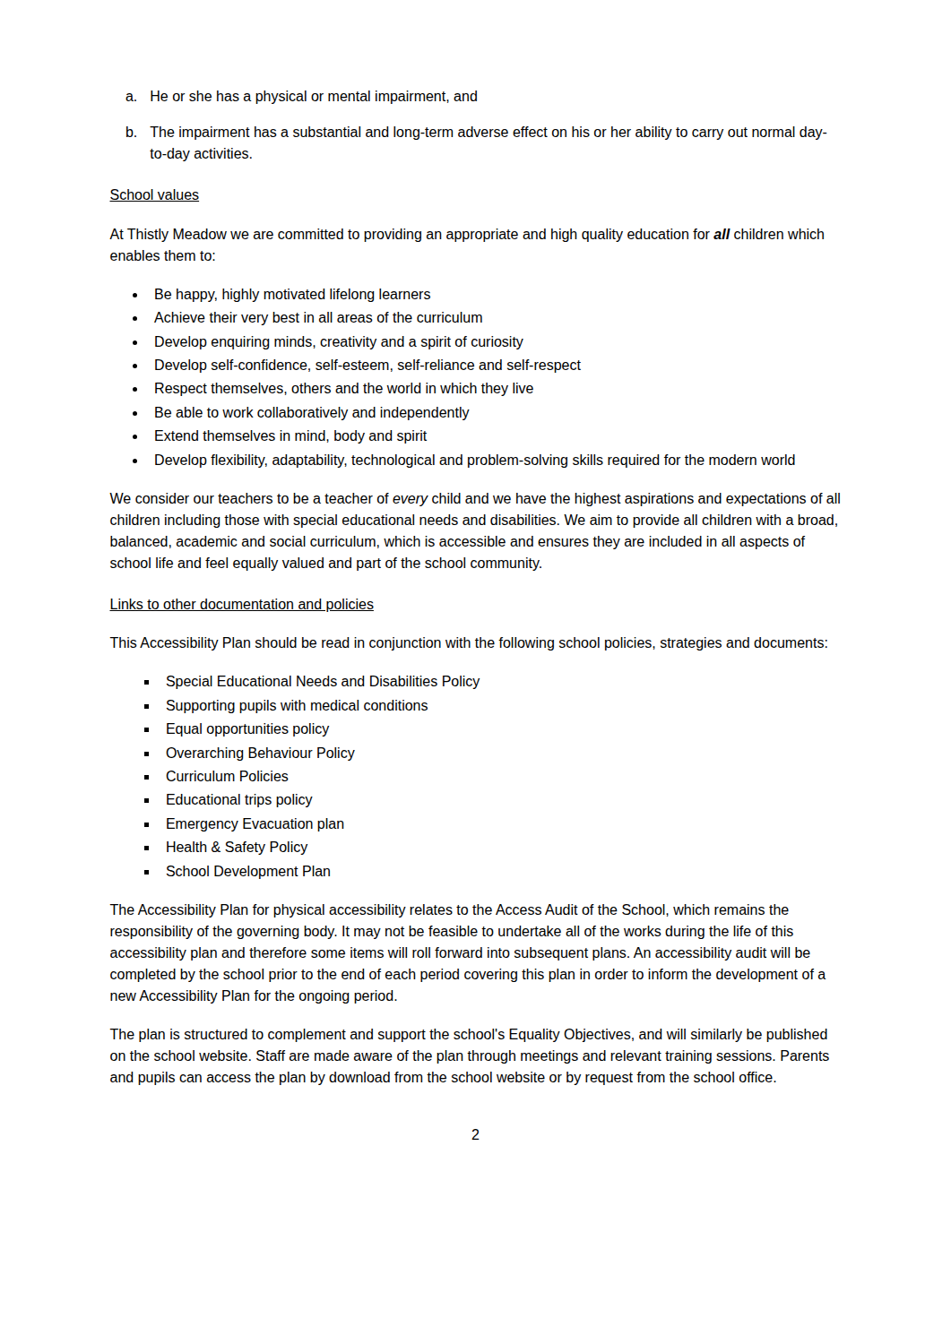He or she has a physical or mental impairment, and
The impairment has a substantial and long-term adverse effect on his or her ability to carry out normal day-to-day activities.
School values
At Thistly Meadow we are committed to providing an appropriate and high quality education for all children which enables them to:
Be happy, highly motivated lifelong learners
Achieve their very best in all areas of the curriculum
Develop enquiring minds, creativity and a spirit of curiosity
Develop self-confidence, self-esteem, self-reliance and self-respect
Respect themselves, others and the world in which they live
Be able to work collaboratively and independently
Extend themselves in mind, body and spirit
Develop flexibility, adaptability, technological and problem-solving skills required for the modern world
We consider our teachers to be a teacher of every child and we have the highest aspirations and expectations of all children including those with special educational needs and disabilities. We aim to provide all children with a broad, balanced, academic and social curriculum, which is accessible and ensures they are included in all aspects of school life and feel equally valued and part of the school community.
Links to other documentation and policies
This Accessibility Plan should be read in conjunction with the following school policies, strategies and documents:
Special Educational Needs and Disabilities Policy
Supporting pupils with medical conditions
Equal opportunities policy
Overarching Behaviour Policy
Curriculum Policies
Educational trips policy
Emergency Evacuation plan
Health & Safety Policy
School Development Plan
The Accessibility Plan for physical accessibility relates to the Access Audit of the School, which remains the responsibility of the governing body. It may not be feasible to undertake all of the works during the life of this accessibility plan and therefore some items will roll forward into subsequent plans. An accessibility audit will be completed by the school prior to the end of each period covering this plan in order to inform the development of a new Accessibility Plan for the ongoing period.
The plan is structured to complement and support the school's Equality Objectives, and will similarly be published on the school website. Staff are made aware of the plan through meetings and relevant training sessions. Parents and pupils can access the plan by download from the school website or by request from the school office.
2